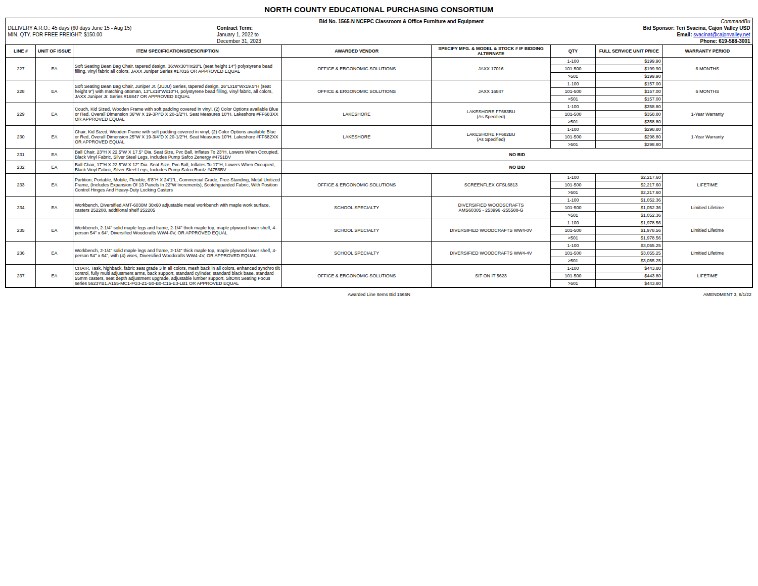NORTH COUNTY EDUCATIONAL PURCHASING CONSORTIUM
| / / Bid No. 1565-N NCEPC Classroom & Office Furniture and Equipment / CommandBu / |
| / DELIVERY A.R.O.: 45 days (60 days June 15 - Aug 15) / Contract Term: / Bid Sponsor: Teri Svacina, Cajon Valley USD / / MIN. QTY. FOR FREE FREIGHT: $150.00 / January 1, 2022 to / Email: svacinat@cajonvalley.net / / / December 31, 2023 / Phone: 619-588-3001 / |
| LINE # | UNIT OF ISSUE | ITEM SPECIFICATIONS/DESCRIPTION | AWARDED VENDOR | SPECIFY MFG. & MODEL & STOCK # IF BIDDING ALTERNATE | QTY | FULL SERVICE UNIT PRICE | WARRANTY PERIOD |
| 227 | EA | Soft Seating Bean Bag Chair, tapered design, 36:Wx30"Hx28"L (seat height 14") polystyrene bead filling, vinyl fabric all colors, JAXX Juniper Series #17016 OR APPROVED EQUAL | OFFICE & ERGONOMIC SOLUTIONS | JAXX 17016 | 1-100 | $199.90 | 6 MONTHS |
| 101-500 | $199.90 |
| >501 | $199.90 |
| 228 | EA | Soft Seating Bean Bag Chair, Juniper Jr. (JUJU) Series, tapered design, 26"Lx18"Wx19.5"H (seat height 9") with matching ottoman, 13"Lx18"Wx10"H, polystyrene bead filling, vinyl fabric, all colors, JAXX Juniper Jr. Series #16847 OR APPROVED EQUAL | OFFICE & ERGONOMIC SOLUTIONS | JAXX 16847 | 1-100 | $157.00 | 6 MONTHS |
| 101-500 | $157.00 |
| >501 | $157.00 |
| 229 | EA | Couch, Kid Sized, Wooden Frame with soft padding covered in vinyl, (2) Color Options available Blue or Red, Overall Dimension 36"W X 19-3/4"D X 20-1/2"H. Seat Measures 10"H. Lakeshore #FF683XX OR APPROVED EQUAL | LAKESHORE | LAKESHORE FF683BU (As Specified) | 1-100 | $358.80 | 1-Year Warranty |
| 101-500 | $358.80 |
| >501 | $358.80 |
| 230 | EA | Chair, Kid Sized, Wooden Frame with soft padding covered in vinyl, (2) Color Options available Blue or Red, Overall Dimension 25"W X 19-3/4"D X 20-1/2"H. Seat Measures 10"H. Lakeshore #FF682XX OR APPROVED EQUAL | LAKESHORE | LAKESHORE FF682BU (As Specified) | 1-100 | $298.80 | 1-Year Warranty |
| 101-500 | $298.80 |
| >501 | $298.80 |
| 231 | EA | Ball Chair, 23"H X 22.5"W X 17.5" Dia. Seat Size, Pvc Ball, Inflates To 23"H, Lowers When Occupied, Black Vinyl Fabric, Silver Steel Legs, Includes Pump Safco Zenergy #4751BV | NO BID |
| 232 | EA | Ball Chair, 17"H X 22.5"W X 12" Dia. Seat Size, Pvc Ball, Inflates To 17"H, Lowers When Occupied, Black Vinyl Fabric, Silver Steel Legs, Includes Pump Safco Runtz #4756BV | NO BID |
| 233 | EA | Partition, Portable, Mobile, Flexible, 6'8"H X 24'1"L, Commercial Grade, Free-Standing, Metal Unitized Frame, (Includes Expansion Of 13 Panels In 22"W Increments), Scotchguarded Fabric, With Position Control Hinges And Heavy-Duty Locking Casters | OFFICE & ERGONOMIC SOLUTIONS | SCREENFLEX CFSL6813 | 1-100 | $2,217.60 | LIFETIME |
| 101-500 | $2,217.60 |
| >501 | $2,217.60 |
| 234 | EA | Workbench, Diversified AMT-6030M 30x60 adjustable metal workbench with maple work surface, casters 252208, addtiional shelf 252205 | SCHOOL SPECIALTY | DIVERSIFIED WOODSCRAFTS AMS60305 - 253996 -255588-G | 1-100 | $1,052.36 | Limitied Lifetime |
| 101-500 | $1,052.36 |
| >501 | $1,052.36 |
| 235 | EA | Workbench, 2-1/4" solid maple legs and frame, 2-1/4" thick maple top, maple plywood lower shelf, 4-person 54" x 64", Diversified Woodcrafts WW4-0V, OR APPROVED EQUAL | SCHOOL SPECIALTY | DIVERSIFIED WOODCRAFTS WW4-0V | 1-100 | $1,978.56 | Limitied Lifetime |
| 101-500 | $1,978.56 |
| >501 | $1,978.56 |
| 236 | EA | Workbench, 2-1/4" solid maple legs and frame, 2-1/4" thick maple top, maple plywood lower shelf, 4-person 54" x 64", with (4) vises, Diversified Woodcrafts WW4-4V, OR APPROVED EQUAL | SCHOOL SPECIALTY | DIVERSIFIED WOODCRAFTS WW4-4V | 1-100 | $3,055.25 | Limitied Lifetime |
| 101-500 | $3,055.25 |
| >501 | $3,055.25 |
| 237 | EA | CHAIR, Task, highback, fabric seat grade 3 in all colors, mesh back in all colors, enhanced synchro tilt control, fully multi adjustment arms, back support, standard cylinder, standard black base, standard 55mm casters, seat depth adjustment upgrade, adjustable lumber support, SitOnIt Seating Focus series 5623YB1.A155-MC1-FG3-Z1-S0-B0-C15-E3-LB1 OR APPROVED EQUAL | OFFICE & ERGONOMIC SOLUTIONS | SIT ON IT 5623 | 1-100 | $443.80 | LIFETIME |
| 101-500 | $443.80 |
| >501 | $443.80 |
| | Awarded Line Items Bid 1565N | AMENDMENT 3, 6/1/22 |